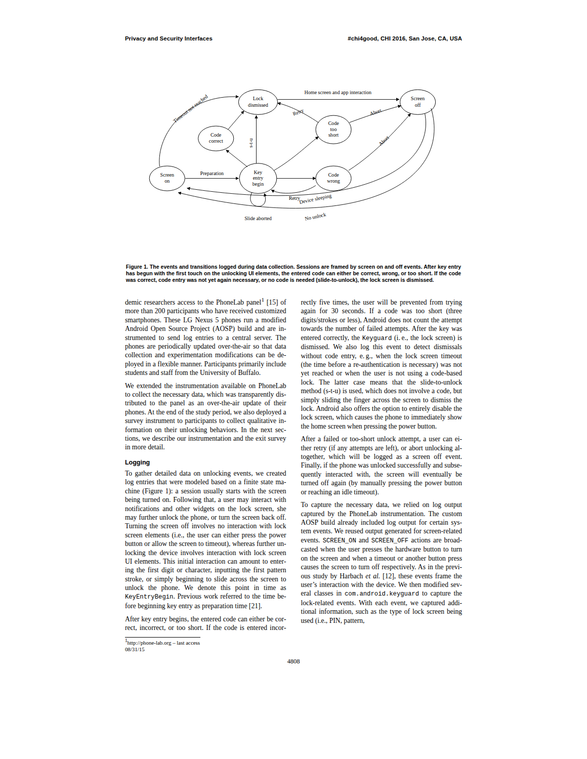Privacy and Security Interfaces
#chi4good, CHI 2016, San Jose, CA, USA
Screen on Code correct Lock dismissed Key entry begin Code too short Code wrong Screen off Preparation s-t-u Timeout not reached Retry Retry Abort Abort Home screen and app interaction Slide aborted Device sleeping No unlock
Figure 1. The events and transitions logged during data collection. Sessions are framed by screen on and off events. After key entry has begun with the first touch on the unlocking UI elements, the entered code can either be correct, wrong, or too short. If the code was correct, code entry was not yet again necessary, or no code is needed (slide-to-unlock), the lock screen is dismissed.
demic researchers access to the PhoneLab panel1 [15] of more than 200 participants who have received customized smartphones. These LG Nexus 5 phones run a modified Android Open Source Project (AOSP) build and are instrumented to send log entries to a central server. The phones are periodically updated over-the-air so that data collection and experimentation modifications can be deployed in a flexible manner. Participants primarily include students and staff from the University of Buffalo.
We extended the instrumentation available on PhoneLab to collect the necessary data, which was transparently distributed to the panel as an over-the-air update of their phones. At the end of the study period, we also deployed a survey instrument to participants to collect qualitative information on their unlocking behaviors. In the next sections, we describe our instrumentation and the exit survey in more detail.
Logging
To gather detailed data on unlocking events, we created log entries that were modeled based on a finite state machine (Figure 1): a session usually starts with the screen being turned on. Following that, a user may interact with notifications and other widgets on the lock screen, she may further unlock the phone, or turn the screen back off. Turning the screen off involves no interaction with lock screen elements (i.e., the user can either press the power button or allow the screen to timeout), whereas further unlocking the device involves interaction with lock screen UI elements. This initial interaction can amount to entering the first digit or character, inputting the first pattern stroke, or simply beginning to slide across the screen to unlock the phone. We denote this point in time as KeyEntryBegin. Previous work referred to the time before beginning key entry as preparation time [21].
After key entry begins, the entered code can either be correct, incorrect, or too short. If the code is entered incorrectly five times, the user will be prevented from trying again for 30 seconds. If a code was too short (three digits/strokes or less), Android does not count the attempt towards the number of failed attempts. After the key was entered correctly, the Keyguard (i. e., the lock screen) is dismissed. We also log this event to detect dismissals without code entry, e. g., when the lock screen timeout (the time before a re-authentication is necessary) was not yet reached or when the user is not using a code-based lock. The latter case means that the slide-to-unlock method (s-t-u) is used, which does not involve a code, but simply sliding the finger across the screen to dismiss the lock. Android also offers the option to entirely disable the lock screen, which causes the phone to immediately show the home screen when pressing the power button.
After a failed or too-short unlock attempt, a user can either retry (if any attempts are left), or abort unlocking altogether, which will be logged as a screen off event. Finally, if the phone was unlocked successfully and subsequently interacted with, the screen will eventually be turned off again (by manually pressing the power button or reaching an idle timeout).
To capture the necessary data, we relied on log output captured by the PhoneLab instrumentation. The custom AOSP build already included log output for certain system events. We reused output generated for screen-related events. SCREEN_ON and SCREEN_OFF actions are broadcasted when the user presses the hardware button to turn on the screen and when a timeout or another button press causes the screen to turn off respectively. As in the previous study by Harbach et al. [12], these events frame the user’s interaction with the device. We then modified several classes in com.android.keyguard to capture the lock-related events. With each event, we captured additional information, such as the type of lock screen being used (i.e., PIN, pattern,
1http://phone-lab.org – last access 08/31/15
4808